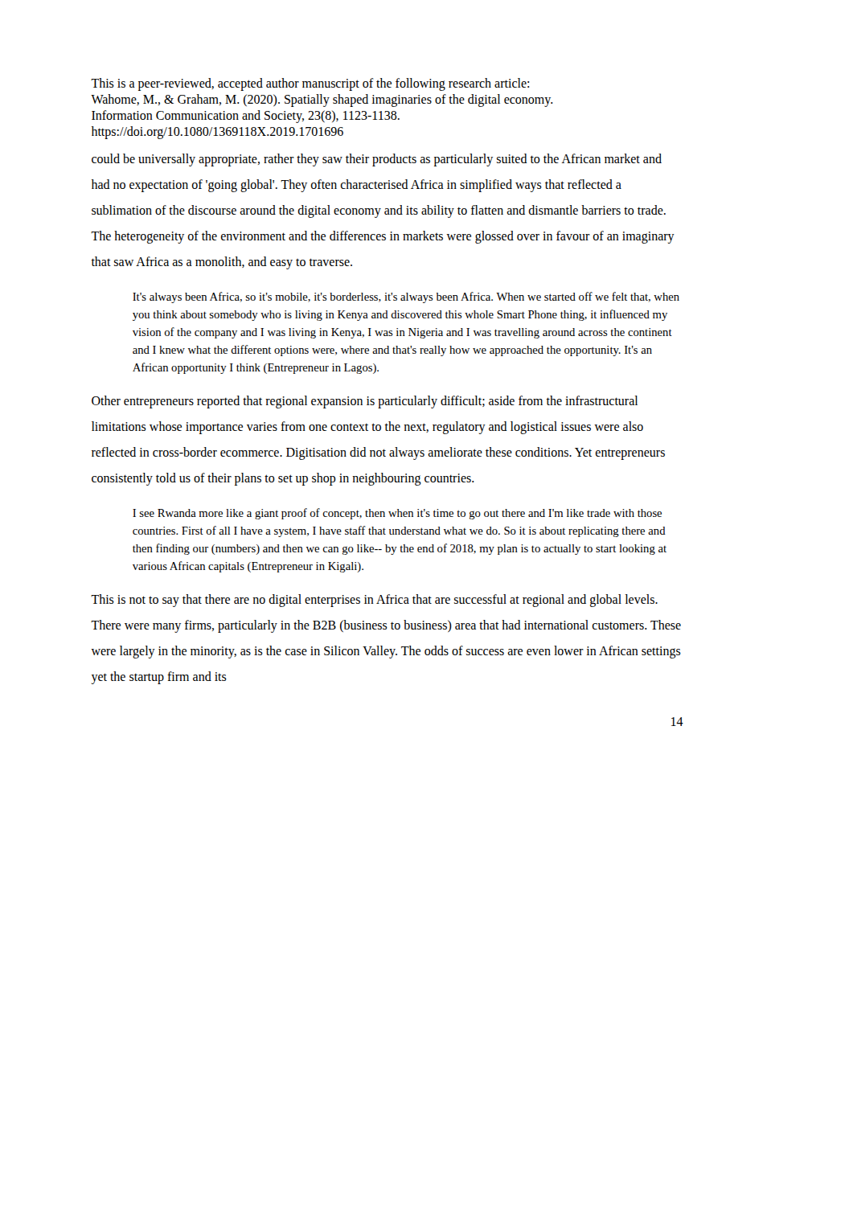This is a peer-reviewed, accepted author manuscript of the following research article:
Wahome, M., & Graham, M. (2020). Spatially shaped imaginaries of the digital economy.
Information Communication and Society, 23(8), 1123-1138.
https://doi.org/10.1080/1369118X.2019.1701696
could be universally appropriate, rather they saw their products as particularly suited to the African market and had no expectation of 'going global'. They often characterised Africa in simplified ways that reflected a sublimation of the discourse around the digital economy and its ability to flatten and dismantle barriers to trade. The heterogeneity of the environment and the differences in markets were glossed over in favour of an imaginary that saw Africa as a monolith, and easy to traverse.
It's always been Africa, so it's mobile, it's borderless, it's always been Africa. When we started off we felt that, when you think about somebody who is living in Kenya and discovered this whole Smart Phone thing, it influenced my vision of the company and I was living in Kenya, I was in Nigeria and I was travelling around across the continent and I knew what the different options were, where and that's really how we approached the opportunity. It's an African opportunity I think (Entrepreneur in Lagos).
Other entrepreneurs reported that regional expansion is particularly difficult; aside from the infrastructural limitations whose importance varies from one context to the next, regulatory and logistical issues were also reflected in cross-border ecommerce. Digitisation did not always ameliorate these conditions. Yet entrepreneurs consistently told us of their plans to set up shop in neighbouring countries.
I see Rwanda more like a giant proof of concept, then when it's time to go out there and I'm like trade with those countries. First of all I have a system, I have staff that understand what we do. So it is about replicating there and then finding our (numbers) and then we can go like-- by the end of 2018, my plan is to actually to start looking at various African capitals (Entrepreneur in Kigali).
This is not to say that there are no digital enterprises in Africa that are successful at regional and global levels. There were many firms, particularly in the B2B (business to business) area that had international customers. These were largely in the minority, as is the case in Silicon Valley. The odds of success are even lower in African settings yet the startup firm and its
14